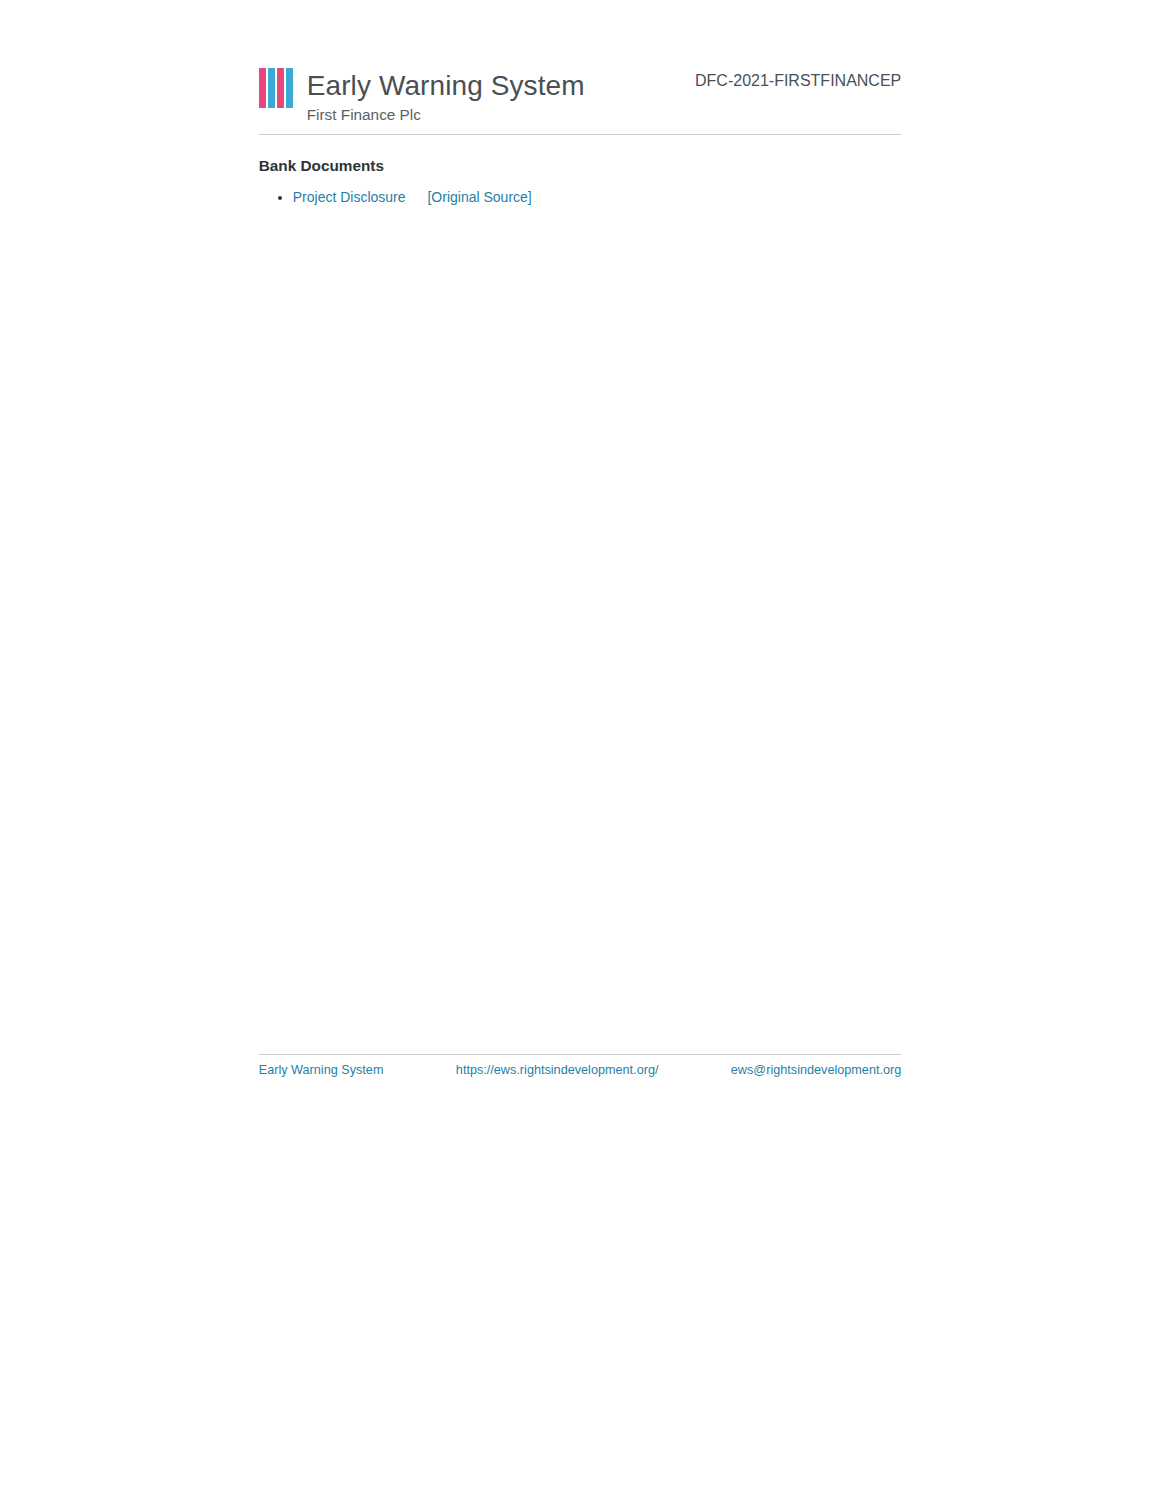Early Warning System
First Finance Plc
DFC-2021-FIRSTFINANCEP
Bank Documents
Project Disclosure [Original Source]
Early Warning System
https://ews.rightsindevelopment.org/
ews@rightsindevelopment.org